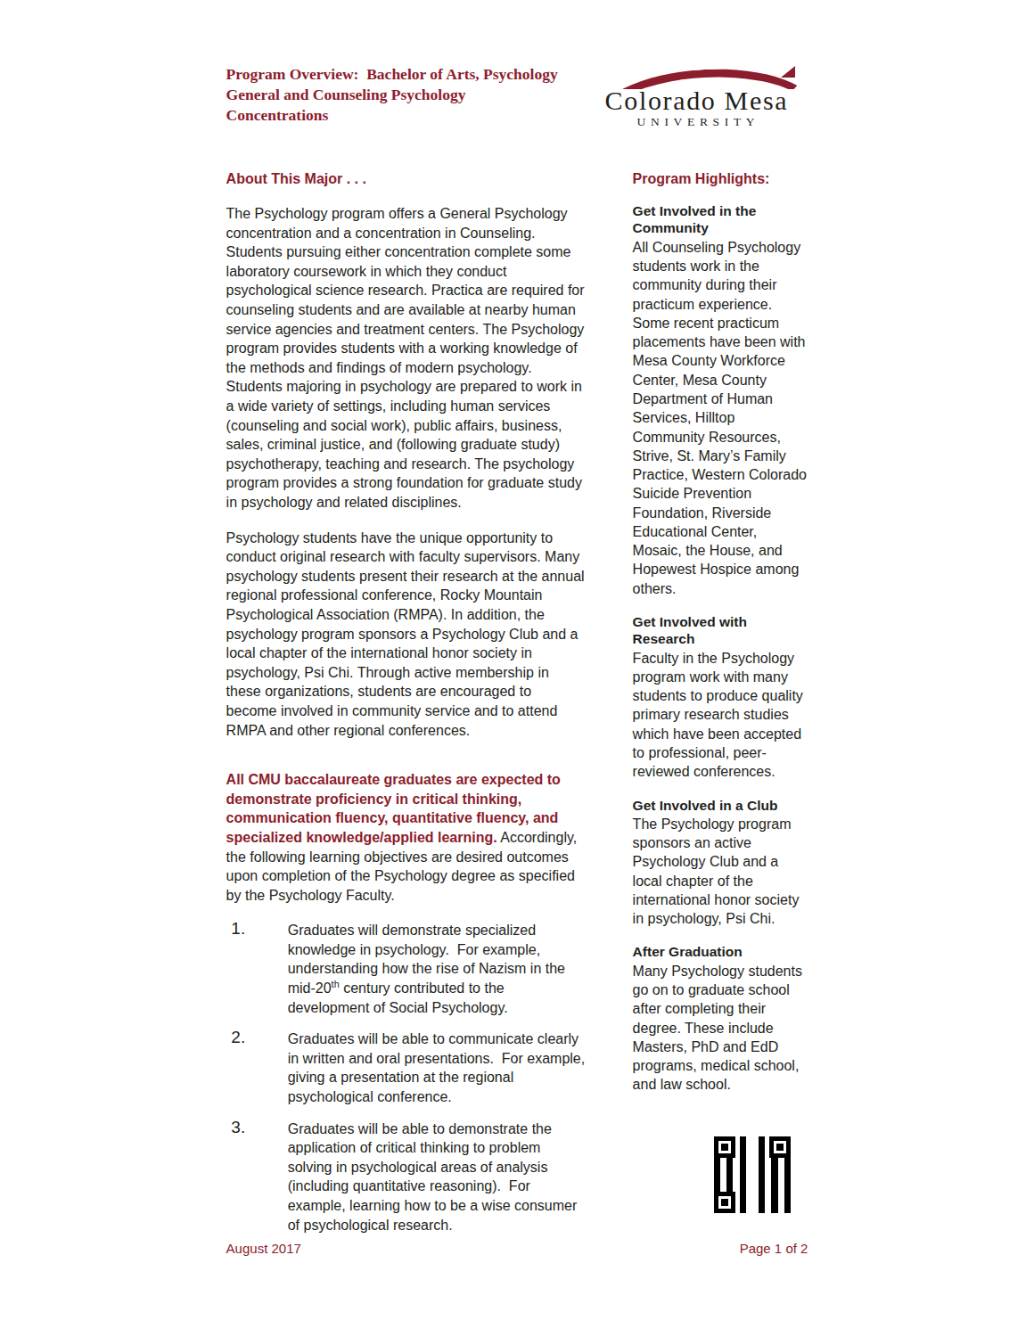Program Overview: Bachelor of Arts, Psychology
General and Counseling Psychology Concentrations
Colorado Mesa
UNIVERSITY
About This Major . . .
The Psychology program offers a General Psychology concentration and a concentration in Counseling. Students pursuing either concentration complete some laboratory coursework in which they conduct psychological science research. Practica are required for counseling students and are available at nearby human service agencies and treatment centers. The Psychology program provides students with a working knowledge of the methods and findings of modern psychology. Students majoring in psychology are prepared to work in a wide variety of settings, including human services (counseling and social work), public affairs, business, sales, criminal justice, and (following graduate study) psychotherapy, teaching and research. The psychology program provides a strong foundation for graduate study in psychology and related disciplines.
Psychology students have the unique opportunity to conduct original research with faculty supervisors. Many psychology students present their research at the annual regional professional conference, Rocky Mountain Psychological Association (RMPA). In addition, the psychology program sponsors a Psychology Club and a local chapter of the international honor society in psychology, Psi Chi. Through active membership in these organizations, students are encouraged to become involved in community service and to attend RMPA and other regional conferences.
All CMU baccalaureate graduates are expected to demonstrate proficiency in critical thinking, communication fluency, quantitative fluency, and specialized knowledge/applied learning. Accordingly, the following learning objectives are desired outcomes upon completion of the Psychology degree as specified by the Psychology Faculty.
Graduates will demonstrate specialized knowledge in psychology. For example, understanding how the rise of Nazism in the mid-20th century contributed to the development of Social Psychology.
Graduates will be able to communicate clearly in written and oral presentations. For example, giving a presentation at the regional psychological conference.
Graduates will be able to demonstrate the application of critical thinking to problem solving in psychological areas of analysis (including quantitative reasoning). For example, learning how to be a wise consumer of psychological research.
Program Highlights:
Get Involved in the Community
All Counseling Psychology students work in the community during their practicum experience. Some recent practicum placements have been with Mesa County Workforce Center, Mesa County Department of Human Services, Hilltop Community Resources, Strive, St. Mary’s Family Practice, Western Colorado Suicide Prevention Foundation, Riverside Educational Center, Mosaic, the House, and Hopewest Hospice among others.
Get Involved with Research
Faculty in the Psychology program work with many students to produce quality primary research studies which have been accepted to professional, peer-reviewed conferences.
Get Involved in a Club
The Psychology program sponsors an active Psychology Club and a local chapter of the international honor society in psychology, Psi Chi.
After Graduation
Many Psychology students go on to graduate school after completing their degree. These include Masters, PhD and EdD programs, medical school, and law school.
August 2017 Page 1 of 2